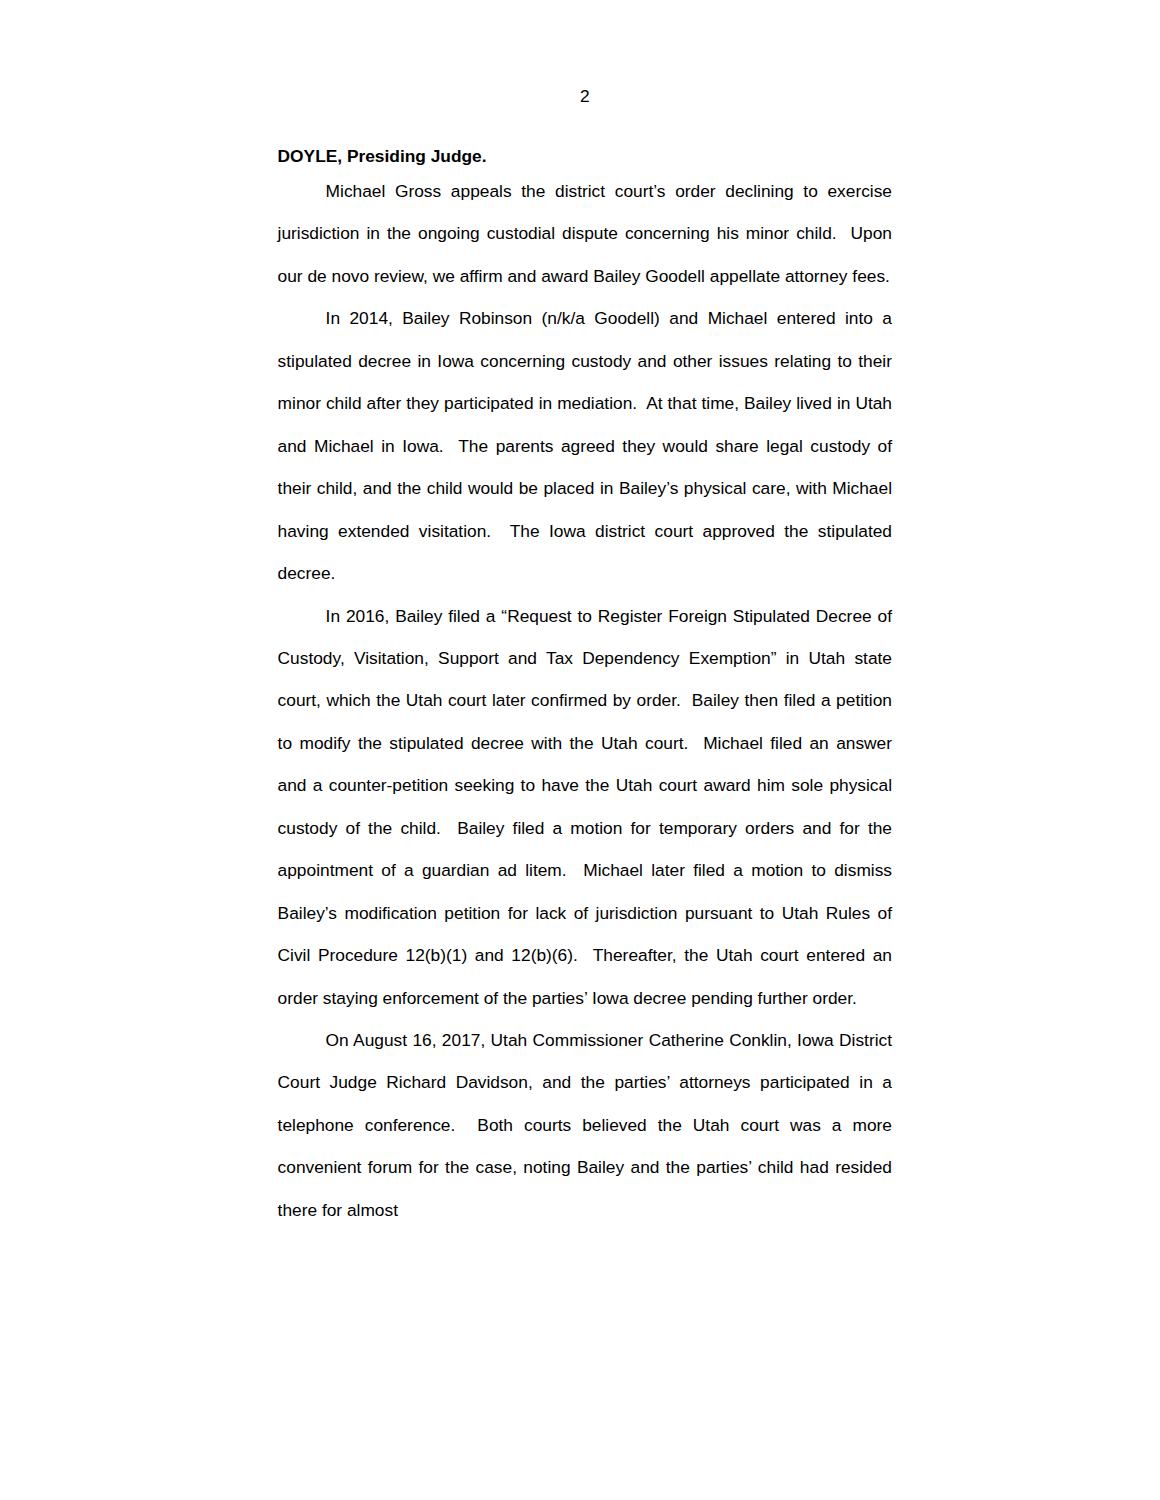2
DOYLE, Presiding Judge.
Michael Gross appeals the district court’s order declining to exercise jurisdiction in the ongoing custodial dispute concerning his minor child. Upon our de novo review, we affirm and award Bailey Goodell appellate attorney fees.
In 2014, Bailey Robinson (n/k/a Goodell) and Michael entered into a stipulated decree in Iowa concerning custody and other issues relating to their minor child after they participated in mediation. At that time, Bailey lived in Utah and Michael in Iowa. The parents agreed they would share legal custody of their child, and the child would be placed in Bailey’s physical care, with Michael having extended visitation. The Iowa district court approved the stipulated decree.
In 2016, Bailey filed a “Request to Register Foreign Stipulated Decree of Custody, Visitation, Support and Tax Dependency Exemption” in Utah state court, which the Utah court later confirmed by order. Bailey then filed a petition to modify the stipulated decree with the Utah court. Michael filed an answer and a counter-petition seeking to have the Utah court award him sole physical custody of the child. Bailey filed a motion for temporary orders and for the appointment of a guardian ad litem. Michael later filed a motion to dismiss Bailey’s modification petition for lack of jurisdiction pursuant to Utah Rules of Civil Procedure 12(b)(1) and 12(b)(6). Thereafter, the Utah court entered an order staying enforcement of the parties’ Iowa decree pending further order.
On August 16, 2017, Utah Commissioner Catherine Conklin, Iowa District Court Judge Richard Davidson, and the parties’ attorneys participated in a telephone conference. Both courts believed the Utah court was a more convenient forum for the case, noting Bailey and the parties’ child had resided there for almost